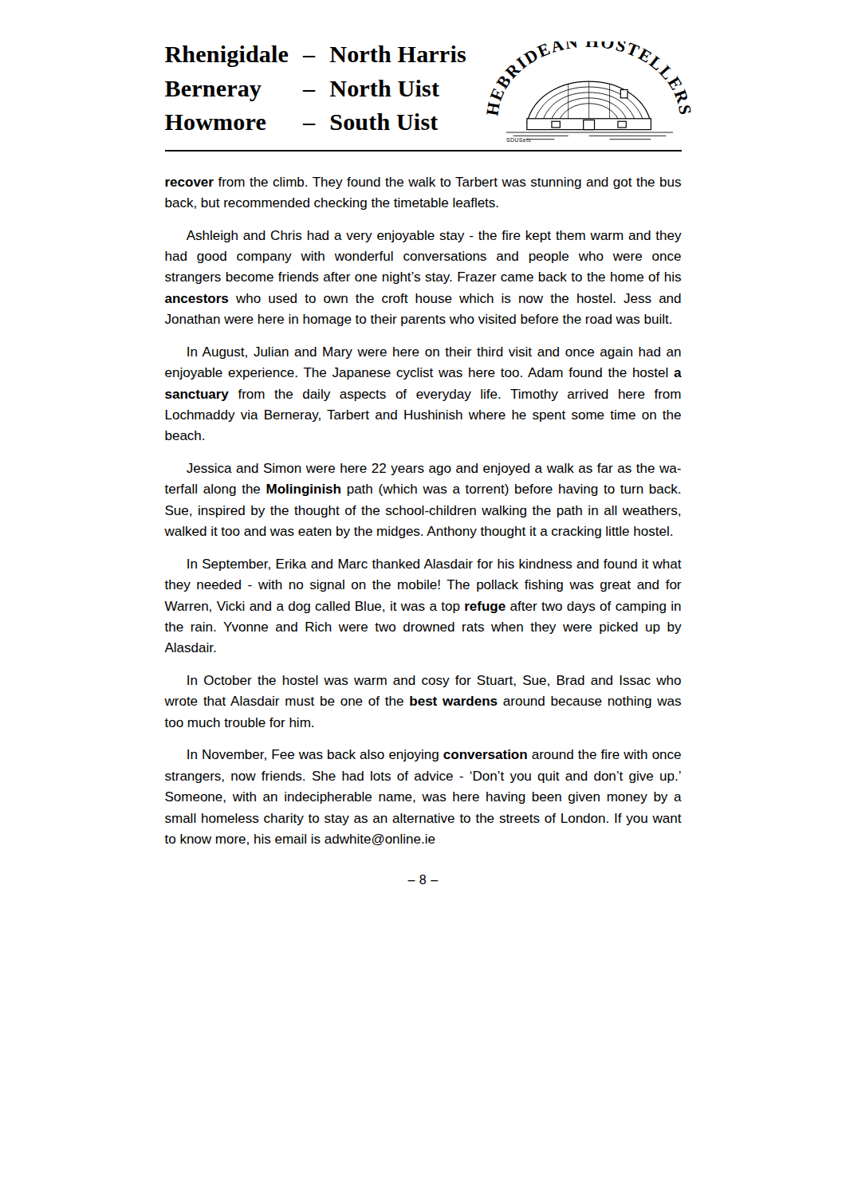| Rhenigidale | – | North Harris |
| Berneray | – | North Uist |
| Howmore | – | South Uist |
HEBRIDEAN HOSTELLERS SDUSetc
recover from the climb. They found the walk to Tarbert was stunning and got the bus back, but recommended checking the timetable leaflets.
Ashleigh and Chris had a very enjoyable stay - the fire kept them warm and they had good company with wonderful conversations and people who were once strangers become friends after one night’s stay. Frazer came back to the home of his ancestors who used to own the croft house which is now the hostel. Jess and Jonathan were here in homage to their parents who visited before the road was built.
In August, Julian and Mary were here on their third visit and once again had an enjoyable experience. The Japanese cyclist was here too. Adam found the hostel a sanctuary from the daily aspects of everyday life. Timothy arrived here from Lochmaddy via Berneray, Tarbert and Hushinish where he spent some time on the beach.
Jessica and Simon were here 22 years ago and enjoyed a walk as far as the waterfall along the Molinginish path (which was a torrent) before having to turn back. Sue, inspired by the thought of the school-children walking the path in all weathers, walked it too and was eaten by the midges. Anthony thought it a cracking little hostel.
In September, Erika and Marc thanked Alasdair for his kindness and found it what they needed - with no signal on the mobile! The pollack fishing was great and for Warren, Vicki and a dog called Blue, it was a top refuge after two days of camping in the rain. Yvonne and Rich were two drowned rats when they were picked up by Alasdair.
In October the hostel was warm and cosy for Stuart, Sue, Brad and Issac who wrote that Alasdair must be one of the best wardens around because nothing was too much trouble for him.
In November, Fee was back also enjoying conversation around the fire with once strangers, now friends. She had lots of advice - ‘Don’t you quit and don’t give up.’ Someone, with an indecipherable name, was here having been given money by a small homeless charity to stay as an alternative to the streets of London. If you want to know more, his email is adwhite@online.ie
– 8 –